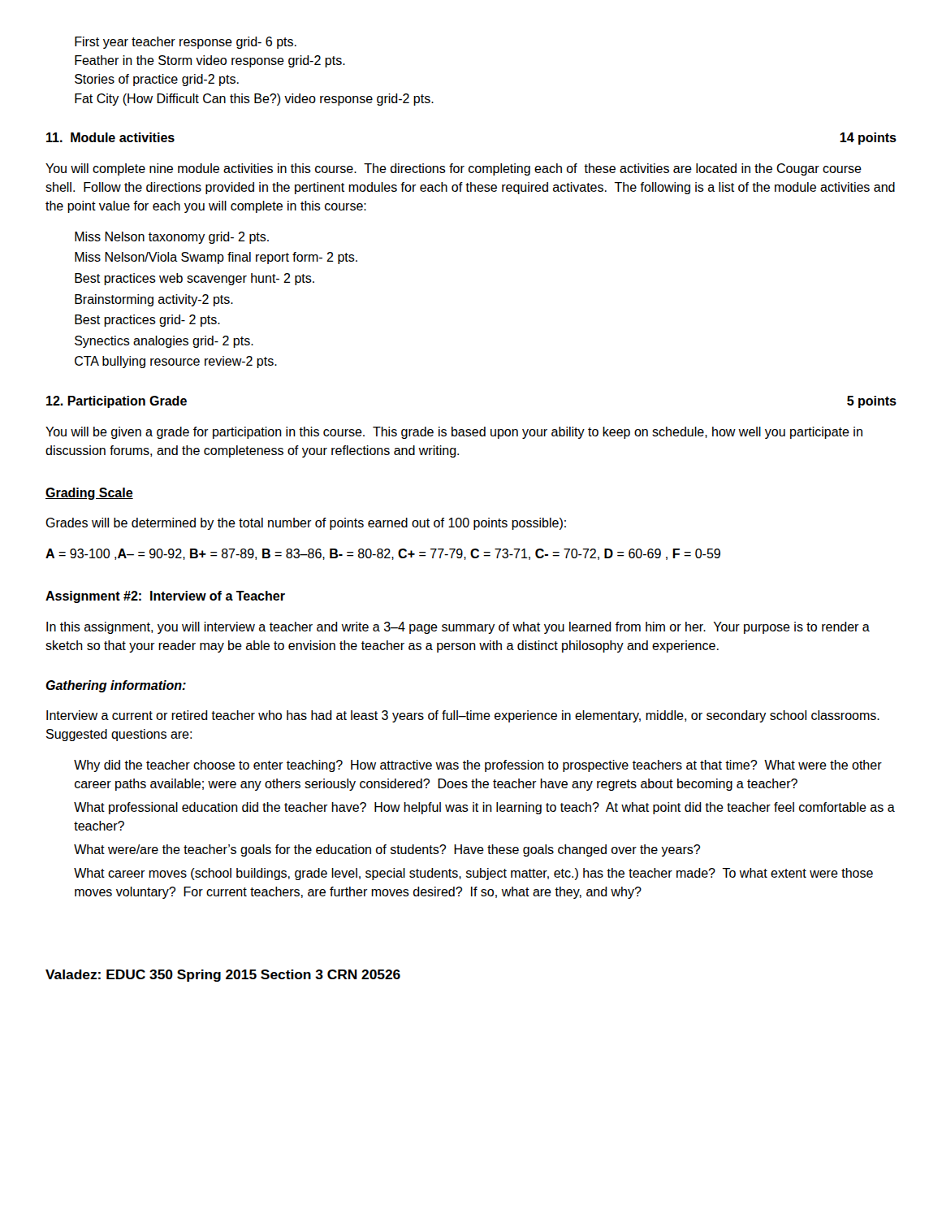First year teacher response grid- 6 pts.
Feather in the Storm video response grid-2 pts.
Stories of practice grid-2 pts.
Fat City (How Difficult Can this Be?) video response grid-2 pts.
11. Module activities 14 points
You will complete nine module activities in this course. The directions for completing each of these activities are located in the Cougar course shell. Follow the directions provided in the pertinent modules for each of these required activates. The following is a list of the module activities and the point value for each you will complete in this course:
Miss Nelson taxonomy grid- 2 pts.
Miss Nelson/Viola Swamp final report form- 2 pts.
Best practices web scavenger hunt- 2 pts.
Brainstorming activity-2 pts.
Best practices grid- 2 pts.
Synectics analogies grid- 2 pts.
CTA bullying resource review-2 pts.
12. Participation Grade 5 points
You will be given a grade for participation in this course. This grade is based upon your ability to keep on schedule, how well you participate in discussion forums, and the completeness of your reflections and writing.
Grading Scale
Grades will be determined by the total number of points earned out of 100 points possible):
A = 93-100 ,A– = 90-92, B+ = 87-89, B = 83–86, B- = 80-82, C+ = 77-79, C = 73-71, C- = 70-72, D = 60-69 , F = 0-59
Assignment #2: Interview of a Teacher
In this assignment, you will interview a teacher and write a 3–4 page summary of what you learned from him or her. Your purpose is to render a sketch so that your reader may be able to envision the teacher as a person with a distinct philosophy and experience.
Gathering information:
Interview a current or retired teacher who has had at least 3 years of full–time experience in elementary, middle, or secondary school classrooms. Suggested questions are:
Why did the teacher choose to enter teaching? How attractive was the profession to prospective teachers at that time? What were the other career paths available; were any others seriously considered? Does the teacher have any regrets about becoming a teacher?
What professional education did the teacher have? How helpful was it in learning to teach? At what point did the teacher feel comfortable as a teacher?
What were/are the teacher’s goals for the education of students? Have these goals changed over the years?
What career moves (school buildings, grade level, special students, subject matter, etc.) has the teacher made? To what extent were those moves voluntary? For current teachers, are further moves desired? If so, what are they, and why?
Valadez: EDUC 350 Spring 2015 Section 3 CRN 20526